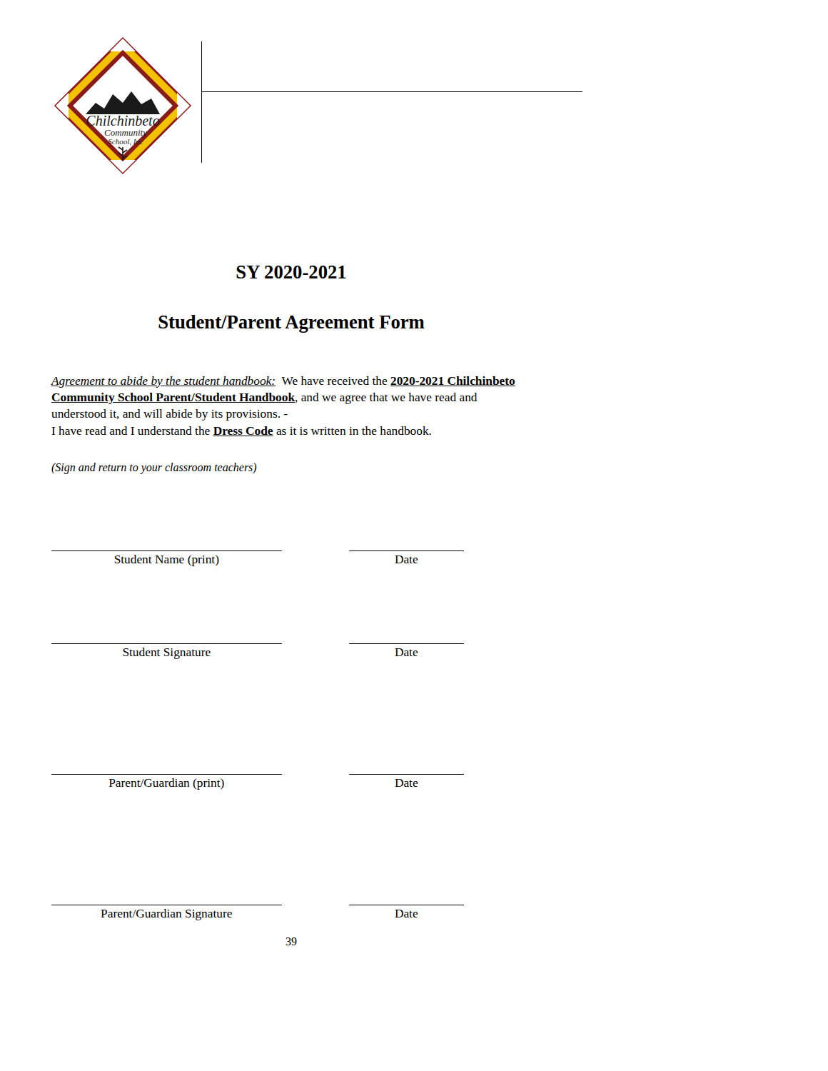Chilchinbeto Community School, Inc
SY 2020-2021
Student/Parent Agreement Form
Agreement to abide by the student handbook: We have received the 2020-2021 Chilchinbeto Community School Parent/Student Handbook, and we agree that we have read and understood it, and will abide by its provisions. -
I have read and I understand the Dress Code as it is written in the handbook.
(Sign and return to your classroom teachers)
| Student Name (print) | | Date | |
| Student Signature | | Date | |
| Parent/Guardian (print) | | Date | |
| Parent/Guardian Signature | | Date | |
39